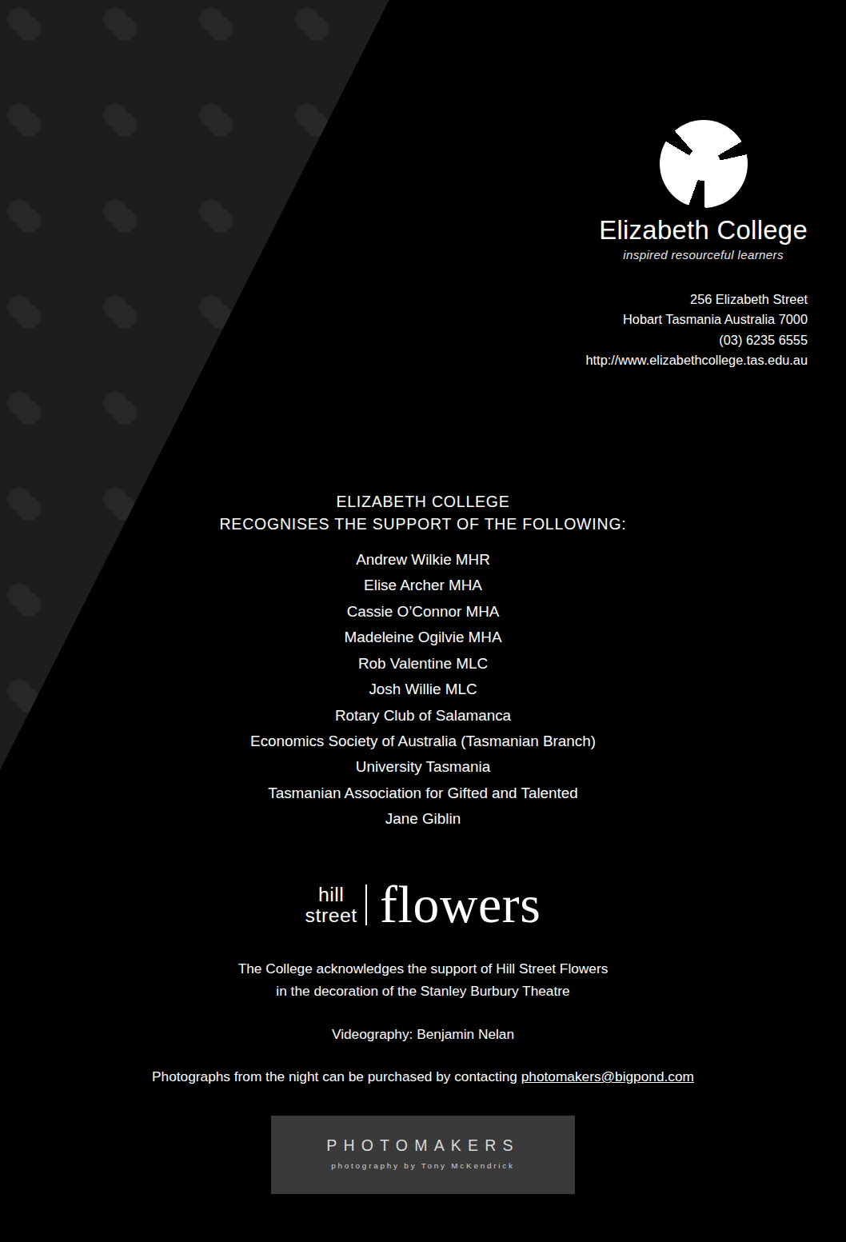Elizabeth College
inspired resourceful learners
256 Elizabeth Street
Hobart Tasmania Australia 7000
(03) 6235 6555
http://www.elizabethcollege.tas.edu.au
Elizabeth College
recognises the support of the following:
Andrew Wilkie MHR
Elise Archer MHA
Cassie O’Connor MHA
Madeleine Ogilvie MHA
Rob Valentine MLC
Josh Willie MLC
Rotary Club of Salamanca
Economics Society of Australia (Tasmanian Branch)
University Tasmania
Tasmanian Association for Gifted and Talented
Jane Giblin
hill street flowers
The College acknowledges the support of Hill Street Flowers
in the decoration of the Stanley Burbury Theatre
Videography: Benjamin Nelan
Photographs from the night can be purchased by contacting photomakers@bigpond.com
PHOTOMAKERS
photography by Tony McKendrick